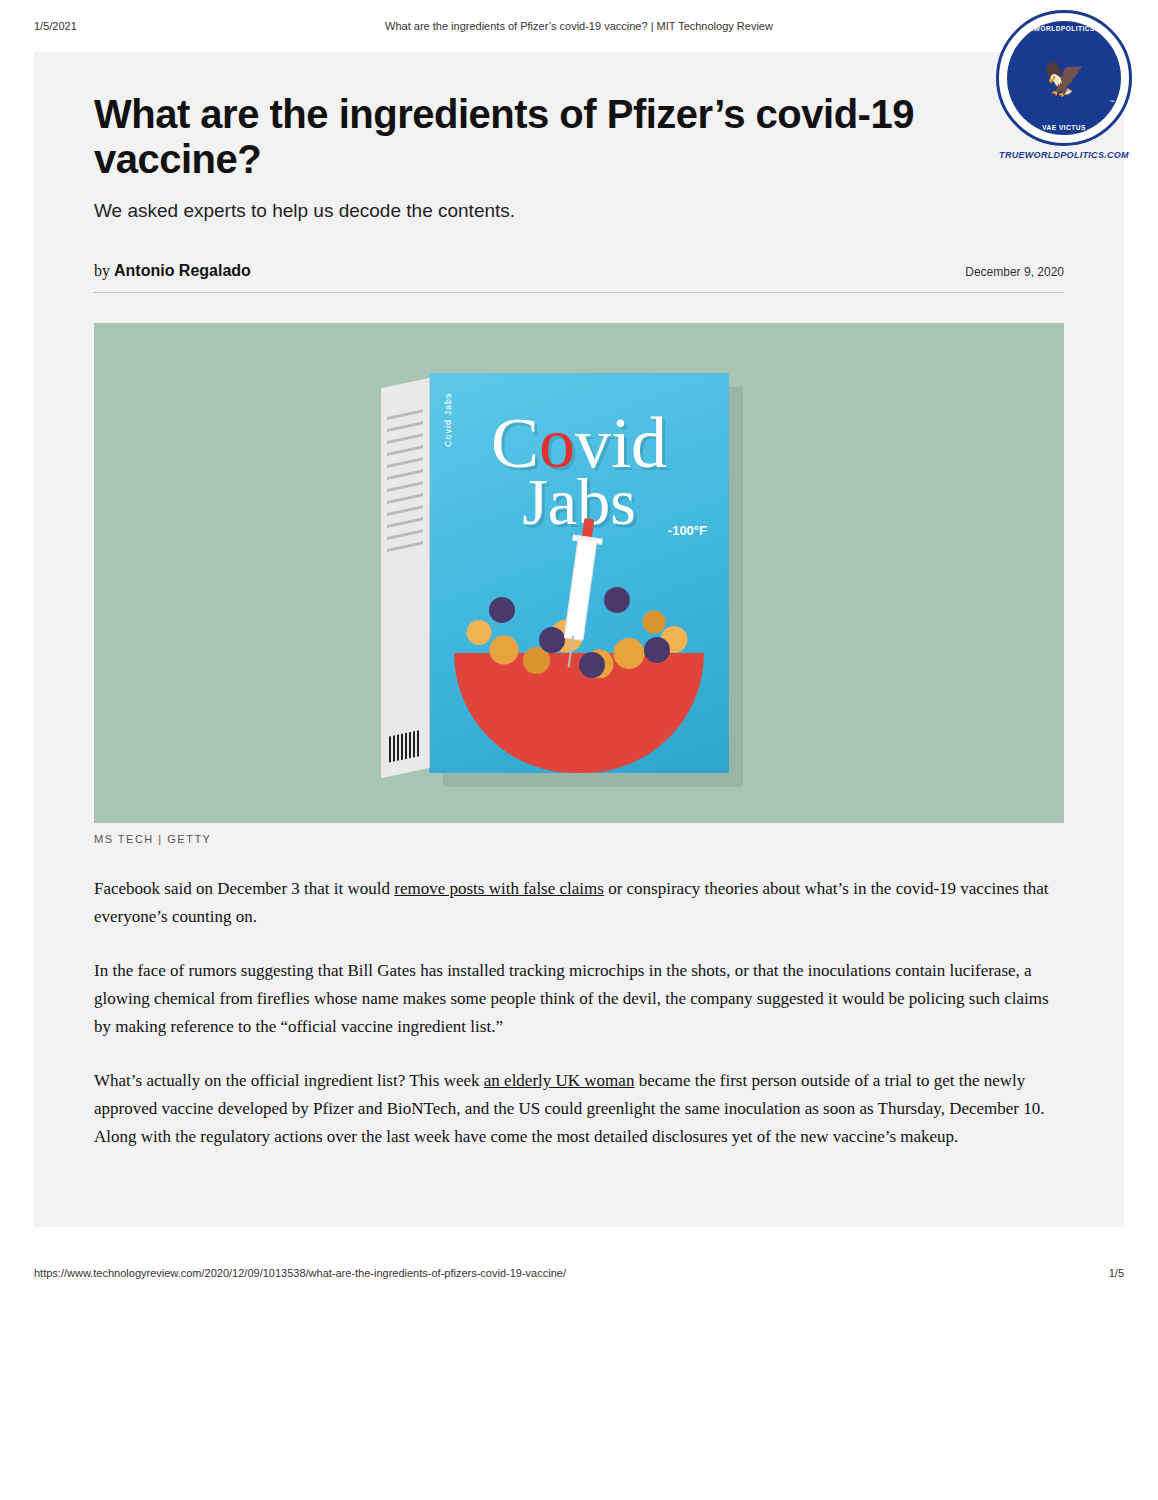1/5/2021
What are the ingredients of Pfizer’s covid-19 vaccine? | MIT Technology Review
TRUEWORLDPOLITICS.COM
🦅
™
VAE VICTUS
TRUEWORLDPOLITICS.COM
What are the ingredients of Pfizer’s covid-19 vaccine?
We asked experts to help us decode the contents.
by Antonio Regalado
December 9, 2020
Covid Jabs
Covid Jabs
-100°F
MS TECH | GETTY
Facebook said on December 3 that it would remove posts with false claims or conspiracy theories about what’s in the covid-19 vaccines that everyone’s counting on.
In the face of rumors suggesting that Bill Gates has installed tracking microchips in the shots, or that the inoculations contain luciferase, a glowing chemical from fireflies whose name makes some people think of the devil, the company suggested it would be policing such claims by making reference to the “official vaccine ingredient list.”
What’s actually on the official ingredient list? This week an elderly UK woman became the first person outside of a trial to get the newly approved vaccine developed by Pfizer and BioNTech, and the US could greenlight the same inoculation as soon as Thursday, December 10. Along with the regulatory actions over the last week have come the most detailed disclosures yet of the new vaccine’s makeup.
https://www.technologyreview.com/2020/12/09/1013538/what-are-the-ingredients-of-pfizers-covid-19-vaccine/
1/5